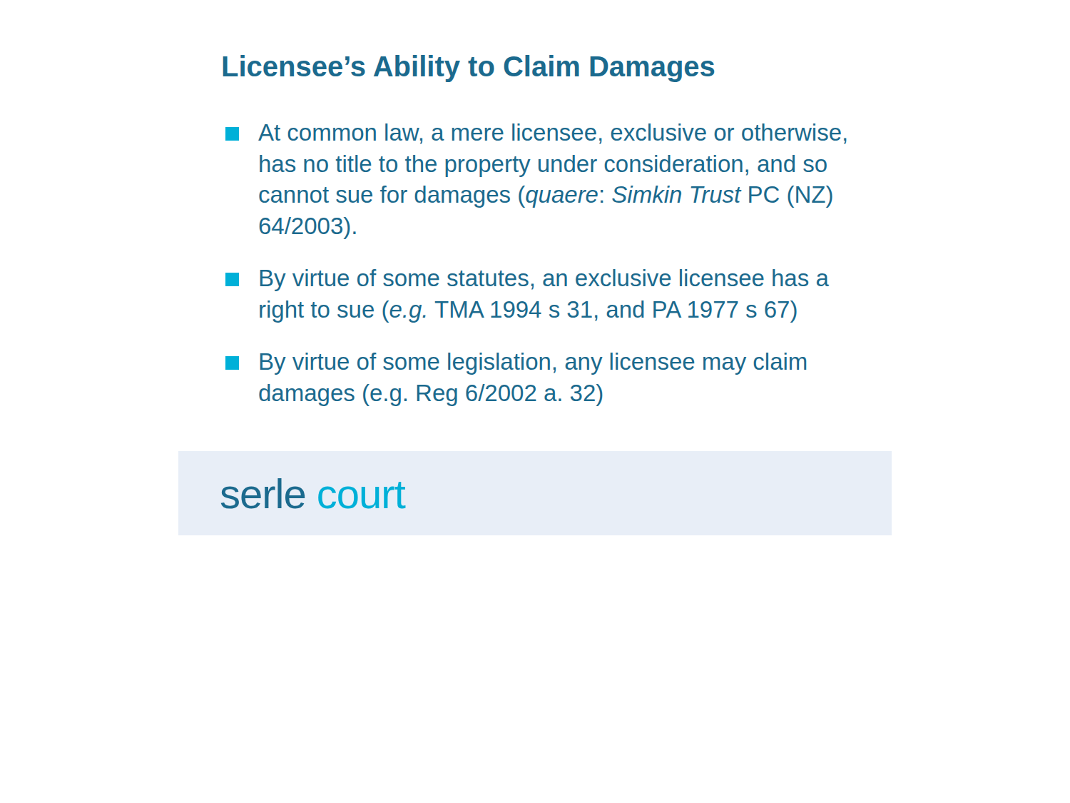Licensee’s Ability to Claim Damages
At common law, a mere licensee, exclusive or otherwise, has no title to the property under consideration, and so cannot sue for damages (quaere: Simkin Trust PC (NZ) 64/2003).
By virtue of some statutes, an exclusive licensee has a right to sue (e.g. TMA 1994 s 31, and PA 1977 s 67)
By virtue of some legislation, any licensee may claim damages (e.g. Reg 6/2002 a. 32)
serle court